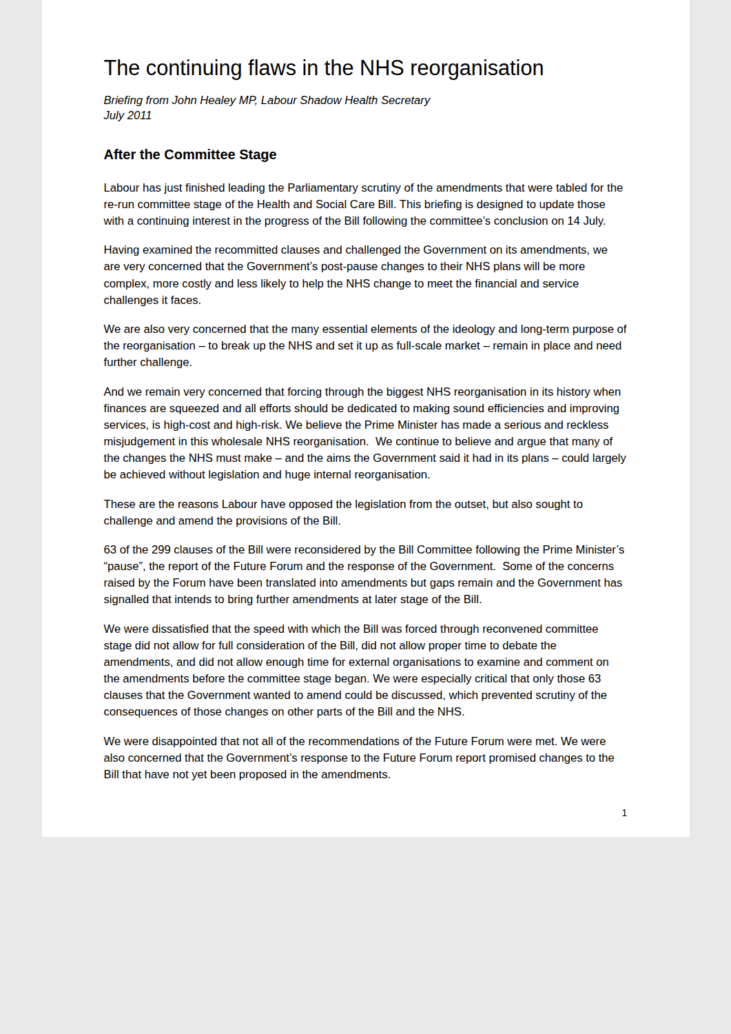The continuing flaws in the NHS reorganisation
Briefing from John Healey MP, Labour Shadow Health Secretary
July 2011
After the Committee Stage
Labour has just finished leading the Parliamentary scrutiny of the amendments that were tabled for the re-run committee stage of the Health and Social Care Bill. This briefing is designed to update those with a continuing interest in the progress of the Bill following the committee’s conclusion on 14 July.
Having examined the recommitted clauses and challenged the Government on its amendments, we are very concerned that the Government’s post-pause changes to their NHS plans will be more complex, more costly and less likely to help the NHS change to meet the financial and service challenges it faces.
We are also very concerned that the many essential elements of the ideology and long-term purpose of the reorganisation – to break up the NHS and set it up as full-scale market – remain in place and need further challenge.
And we remain very concerned that forcing through the biggest NHS reorganisation in its history when finances are squeezed and all efforts should be dedicated to making sound efficiencies and improving services, is high-cost and high-risk. We believe the Prime Minister has made a serious and reckless misjudgement in this wholesale NHS reorganisation. We continue to believe and argue that many of the changes the NHS must make – and the aims the Government said it had in its plans – could largely be achieved without legislation and huge internal reorganisation.
These are the reasons Labour have opposed the legislation from the outset, but also sought to challenge and amend the provisions of the Bill.
63 of the 299 clauses of the Bill were reconsidered by the Bill Committee following the Prime Minister’s “pause”, the report of the Future Forum and the response of the Government. Some of the concerns raised by the Forum have been translated into amendments but gaps remain and the Government has signalled that intends to bring further amendments at later stage of the Bill.
We were dissatisfied that the speed with which the Bill was forced through reconvened committee stage did not allow for full consideration of the Bill, did not allow proper time to debate the amendments, and did not allow enough time for external organisations to examine and comment on the amendments before the committee stage began. We were especially critical that only those 63 clauses that the Government wanted to amend could be discussed, which prevented scrutiny of the consequences of those changes on other parts of the Bill and the NHS.
We were disappointed that not all of the recommendations of the Future Forum were met. We were also concerned that the Government’s response to the Future Forum report promised changes to the Bill that have not yet been proposed in the amendments.
1